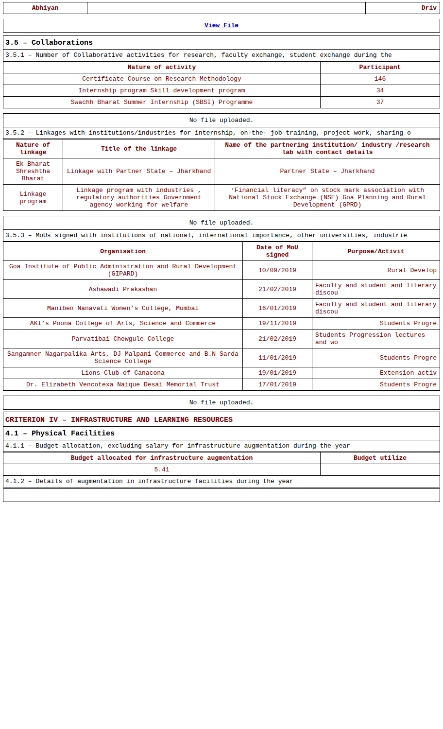| Abhiyan | | Driv |
| View File |
| 3.5 – Collaborations |
| 3.5.1 – Number of Collaborative activities for research, faculty exchange, student exchange during the |
| Nature of activity | Participant |
| --- | --- |
| Certificate Course on Research Methodology | 146 |
| Internship program Skill development program | 34 |
| Swachh Bharat Summer Internship (SBSI) Programme | 37 |
| No file uploaded. |
| 3.5.2 – Linkages with institutions/industries for internship, on-the- job training, project work, sharing o |
| Nature of linkage | Title of the linkage | Name of the partnering institution/ industry /research lab with contact details |
| --- | --- | --- |
| Ek Bharat Shreshtha Bharat | Linkage with Partner State – Jharkhand | Partner State – Jharkhand |
| Linkage program | Linkage program with industries , regulatory authorities Government agency working for welfare | ‘Financial literacy” on stock mark association with National Stock Exchange (NSE) Goa Planning and Rural Development (GPRD) |
| No file uploaded. |
| 3.5.3 – MoUs signed with institutions of national, international importance, other universities, industrie |
| Organisation | Date of MoU signed | Purpose/Activit |
| --- | --- | --- |
| Goa Institute of Public Administration and Rural Development (GIPARD) | 10/09/2019 | Rural Develop |
| Ashawadi Prakashan | 21/02/2019 | Faculty and student and literary discou |
| Maniben Nanavati Women’s College, Mumbai | 16/01/2019 | Faculty and student and literary discou |
| AKI’s Poona College of Arts, Science and Commerce | 19/11/2019 | Students Progre |
| Parvatibai Chowgule College | 21/02/2019 | Students Progression lectures and wo |
| Sangamner Nagarpalika Arts, DJ Malpani Commerce and B.N Sarda Science College | 11/01/2019 | Students Progre |
| Lions Club of Canacona | 19/01/2019 | Extension activ |
| Dr. Elizabeth Vencotexa Naique Desai Memorial Trust | 17/01/2019 | Students Progre |
| No file uploaded. |
| CRITERION IV – INFRASTRUCTURE AND LEARNING RESOURCES |
| 4.1 – Physical Facilities |
| 4.1.1 – Budget allocation, excluding salary for infrastructure augmentation during the year |
| Budget allocated for infrastructure augmentation | Budget utilize |
| --- | --- |
| 5.41 | |
| 4.1.2 – Details of augmentation in infrastructure facilities during the year |